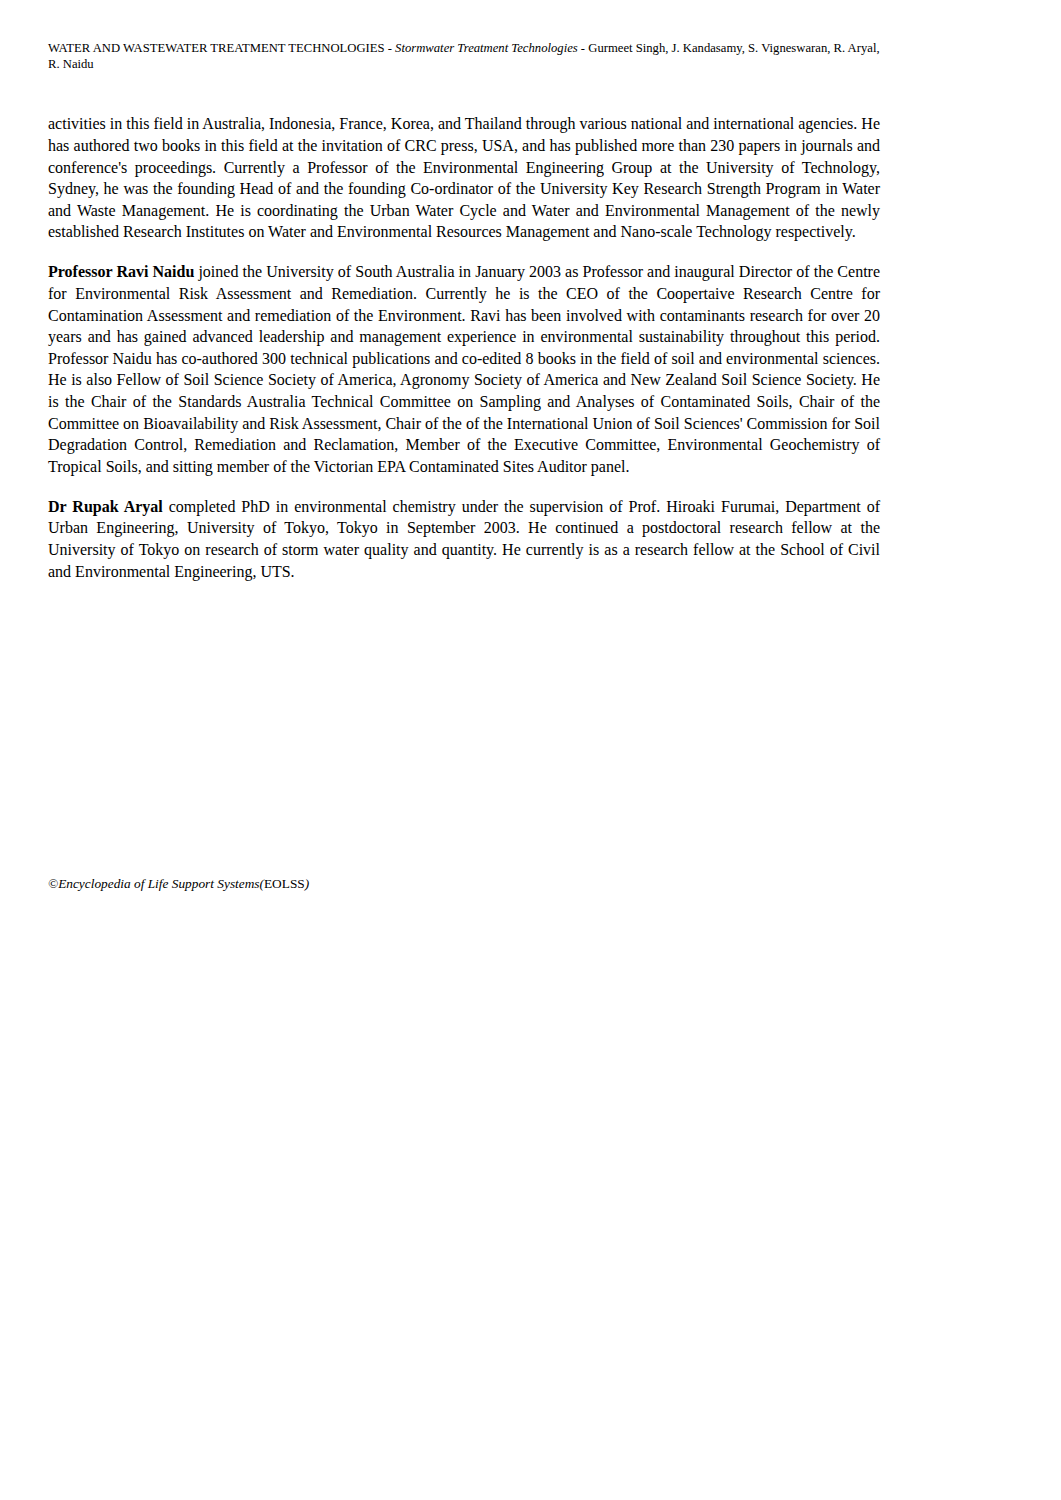WATER AND WASTEWATER TREATMENT TECHNOLOGIES - Stormwater Treatment Technologies - Gurmeet Singh, J. Kandasamy, S. Vigneswaran, R. Aryal, R. Naidu
activities in this field in Australia, Indonesia, France, Korea, and Thailand through various national and international agencies. He has authored two books in this field at the invitation of CRC press, USA, and has published more than 230 papers in journals and conference's proceedings. Currently a Professor of the Environmental Engineering Group at the University of Technology, Sydney, he was the founding Head of and the founding Co-ordinator of the University Key Research Strength Program in Water and Waste Management. He is coordinating the Urban Water Cycle and Water and Environmental Management of the newly established Research Institutes on Water and Environmental Resources Management and Nano-scale Technology respectively.
Professor Ravi Naidu joined the University of South Australia in January 2003 as Professor and inaugural Director of the Centre for Environmental Risk Assessment and Remediation. Currently he is the CEO of the Coopertaive Research Centre for Contamination Assessment and remediation of the Environment. Ravi has been involved with contaminants research for over 20 years and has gained advanced leadership and management experience in environmental sustainability throughout this period. Professor Naidu has co-authored 300 technical publications and co-edited 8 books in the field of soil and environmental sciences. He is also Fellow of Soil Science Society of America, Agronomy Society of America and New Zealand Soil Science Society. He is the Chair of the Standards Australia Technical Committee on Sampling and Analyses of Contaminated Soils, Chair of the Committee on Bioavailability and Risk Assessment, Chair of the of the International Union of Soil Sciences' Commission for Soil Degradation Control, Remediation and Reclamation, Member of the Executive Committee, Environmental Geochemistry of Tropical Soils, and sitting member of the Victorian EPA Contaminated Sites Auditor panel.
Dr Rupak Aryal completed PhD in environmental chemistry under the supervision of Prof. Hiroaki Furumai, Department of Urban Engineering, University of Tokyo, Tokyo in September 2003. He continued a postdoctoral research fellow at the University of Tokyo on research of storm water quality and quantity. He currently is as a research fellow at the School of Civil and Environmental Engineering, UTS.
©Encyclopedia of Life Support Systems(EOLSS)